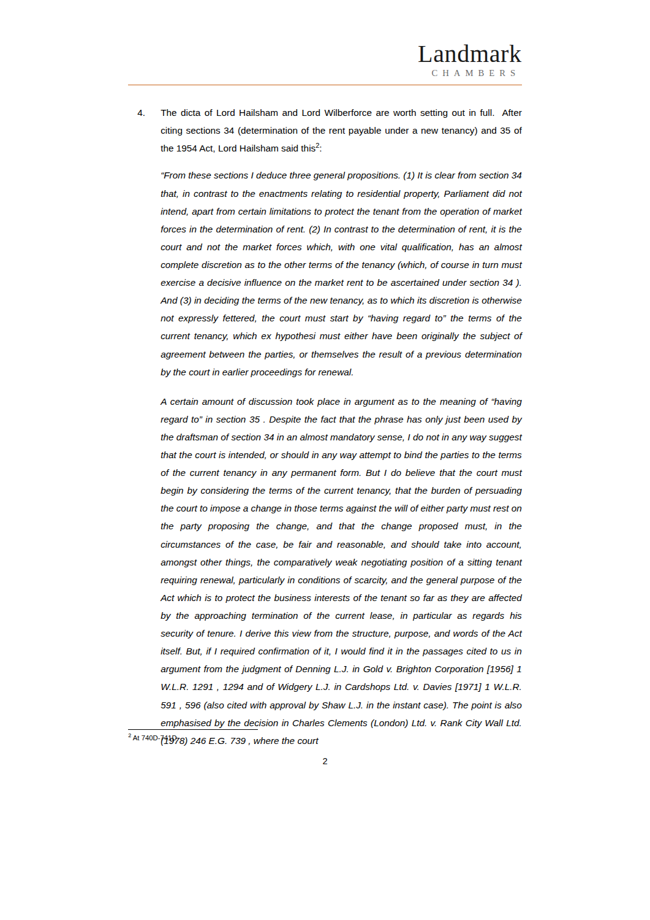Landmark CHAMBERS
4. The dicta of Lord Hailsham and Lord Wilberforce are worth setting out in full. After citing sections 34 (determination of the rent payable under a new tenancy) and 35 of the 1954 Act, Lord Hailsham said this2:
“From these sections I deduce three general propositions. (1) It is clear from section 34 that, in contrast to the enactments relating to residential property, Parliament did not intend, apart from certain limitations to protect the tenant from the operation of market forces in the determination of rent. (2) In contrast to the determination of rent, it is the court and not the market forces which, with one vital qualification, has an almost complete discretion as to the other terms of the tenancy (which, of course in turn must exercise a decisive influence on the market rent to be ascertained under section 34 ). And (3) in deciding the terms of the new tenancy, as to which its discretion is otherwise not expressly fettered, the court must start by “having regard to” the terms of the current tenancy, which ex hypothesi must either have been originally the subject of agreement between the parties, or themselves the result of a previous determination by the court in earlier proceedings for renewal.
A certain amount of discussion took place in argument as to the meaning of “having regard to” in section 35 . Despite the fact that the phrase has only just been used by the draftsman of section 34 in an almost mandatory sense, I do not in any way suggest that the court is intended, or should in any way attempt to bind the parties to the terms of the current tenancy in any permanent form. But I do believe that the court must begin by considering the terms of the current tenancy, that the burden of persuading the court to impose a change in those terms against the will of either party must rest on the party proposing the change, and that the change proposed must, in the circumstances of the case, be fair and reasonable, and should take into account, amongst other things, the comparatively weak negotiating position of a sitting tenant requiring renewal, particularly in conditions of scarcity, and the general purpose of the Act which is to protect the business interests of the tenant so far as they are affected by the approaching termination of the current lease, in particular as regards his security of tenure. I derive this view from the structure, purpose, and words of the Act itself. But, if I required confirmation of it, I would find it in the passages cited to us in argument from the judgment of Denning L.J. in Gold v. Brighton Corporation [1956] 1 W.L.R. 1291 , 1294 and of Widgery L.J. in Cardshops Ltd. v. Davies [1971] 1 W.L.R. 591 , 596 (also cited with approval by Shaw L.J. in the instant case). The point is also emphasised by the decision in Charles Clements (London) Ltd. v. Rank City Wall Ltd. (1978) 246 E.G. 739 , where the court
2 At 740D-741D
2